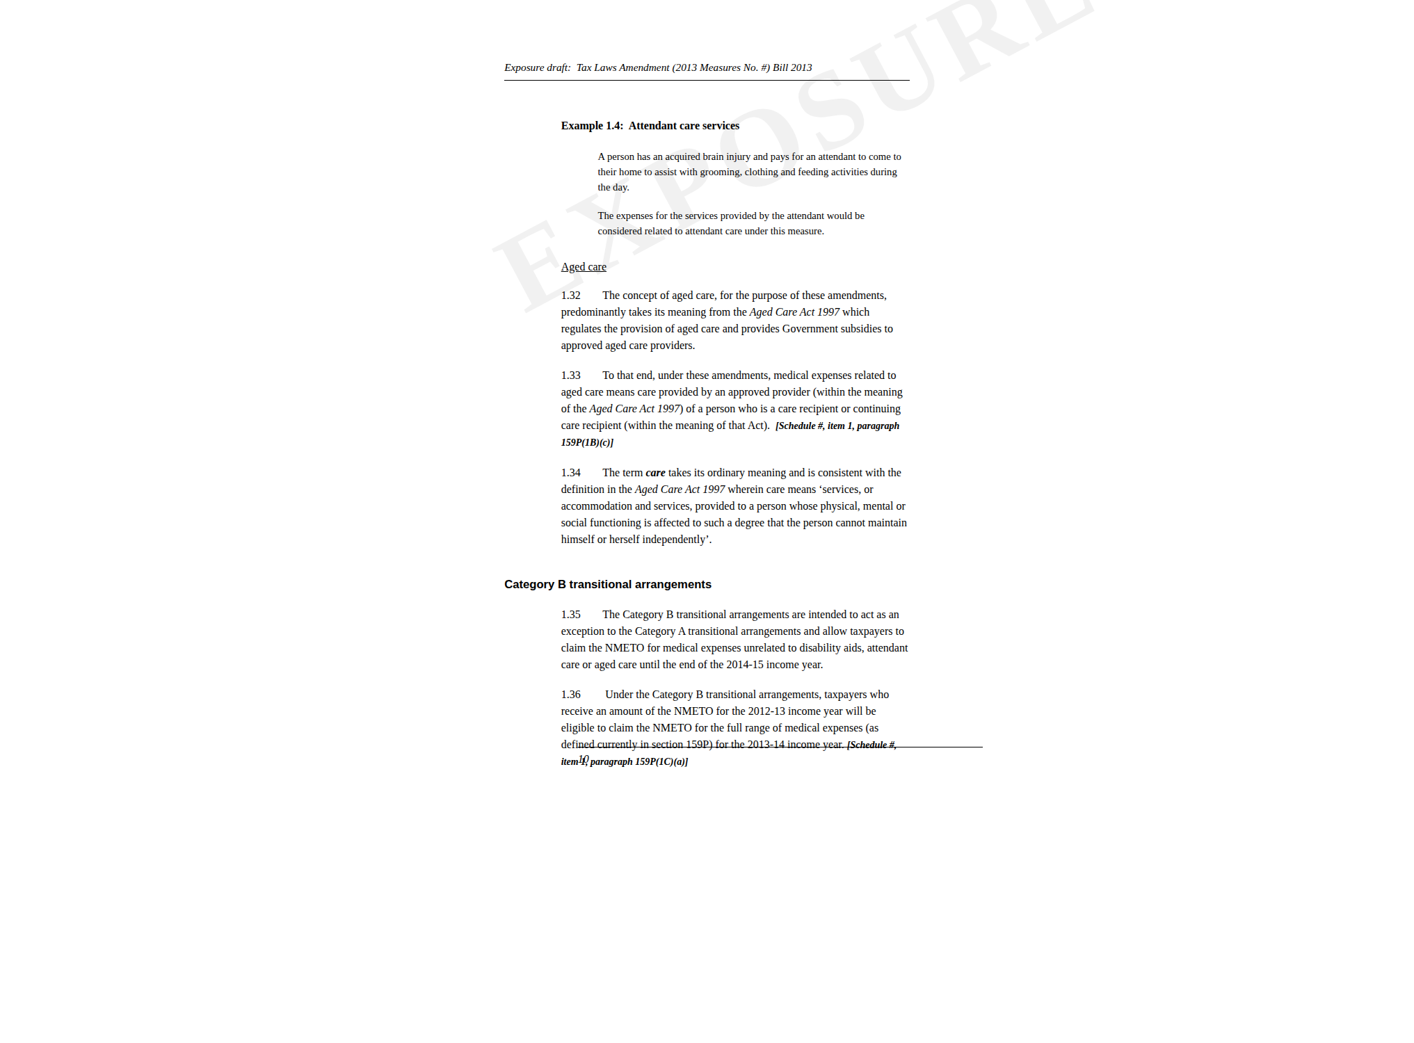EXPOSURE DRAFT
Exposure draft: Tax Laws Amendment (2013 Measures No. #) Bill 2013
Example 1.4: Attendant care services
A person has an acquired brain injury and pays for an attendant to come to their home to assist with grooming, clothing and feeding activities during the day.
The expenses for the services provided by the attendant would be considered related to attendant care under this measure.
Aged care
1.32 The concept of aged care, for the purpose of these amendments, predominantly takes its meaning from the Aged Care Act 1997 which regulates the provision of aged care and provides Government subsidies to approved aged care providers.
1.33 To that end, under these amendments, medical expenses related to aged care means care provided by an approved provider (within the meaning of the Aged Care Act 1997) of a person who is a care recipient or continuing care recipient (within the meaning of that Act). [Schedule #, item 1, paragraph 159P(1B)(c)]
1.34 The term care takes its ordinary meaning and is consistent with the definition in the Aged Care Act 1997 wherein care means ‘services, or accommodation and services, provided to a person whose physical, mental or social functioning is affected to such a degree that the person cannot maintain himself or herself independently’.
Category B transitional arrangements
1.35 The Category B transitional arrangements are intended to act as an exception to the Category A transitional arrangements and allow taxpayers to claim the NMETO for medical expenses unrelated to disability aids, attendant care or aged care until the end of the 2014-15 income year.
1.36 Under the Category B transitional arrangements, taxpayers who receive an amount of the NMETO for the 2012-13 income year will be eligible to claim the NMETO for the full range of medical expenses (as defined currently in section 159P) for the 2013-14 income year. [Schedule #, item 1, paragraph 159P(1C)(a)]
10